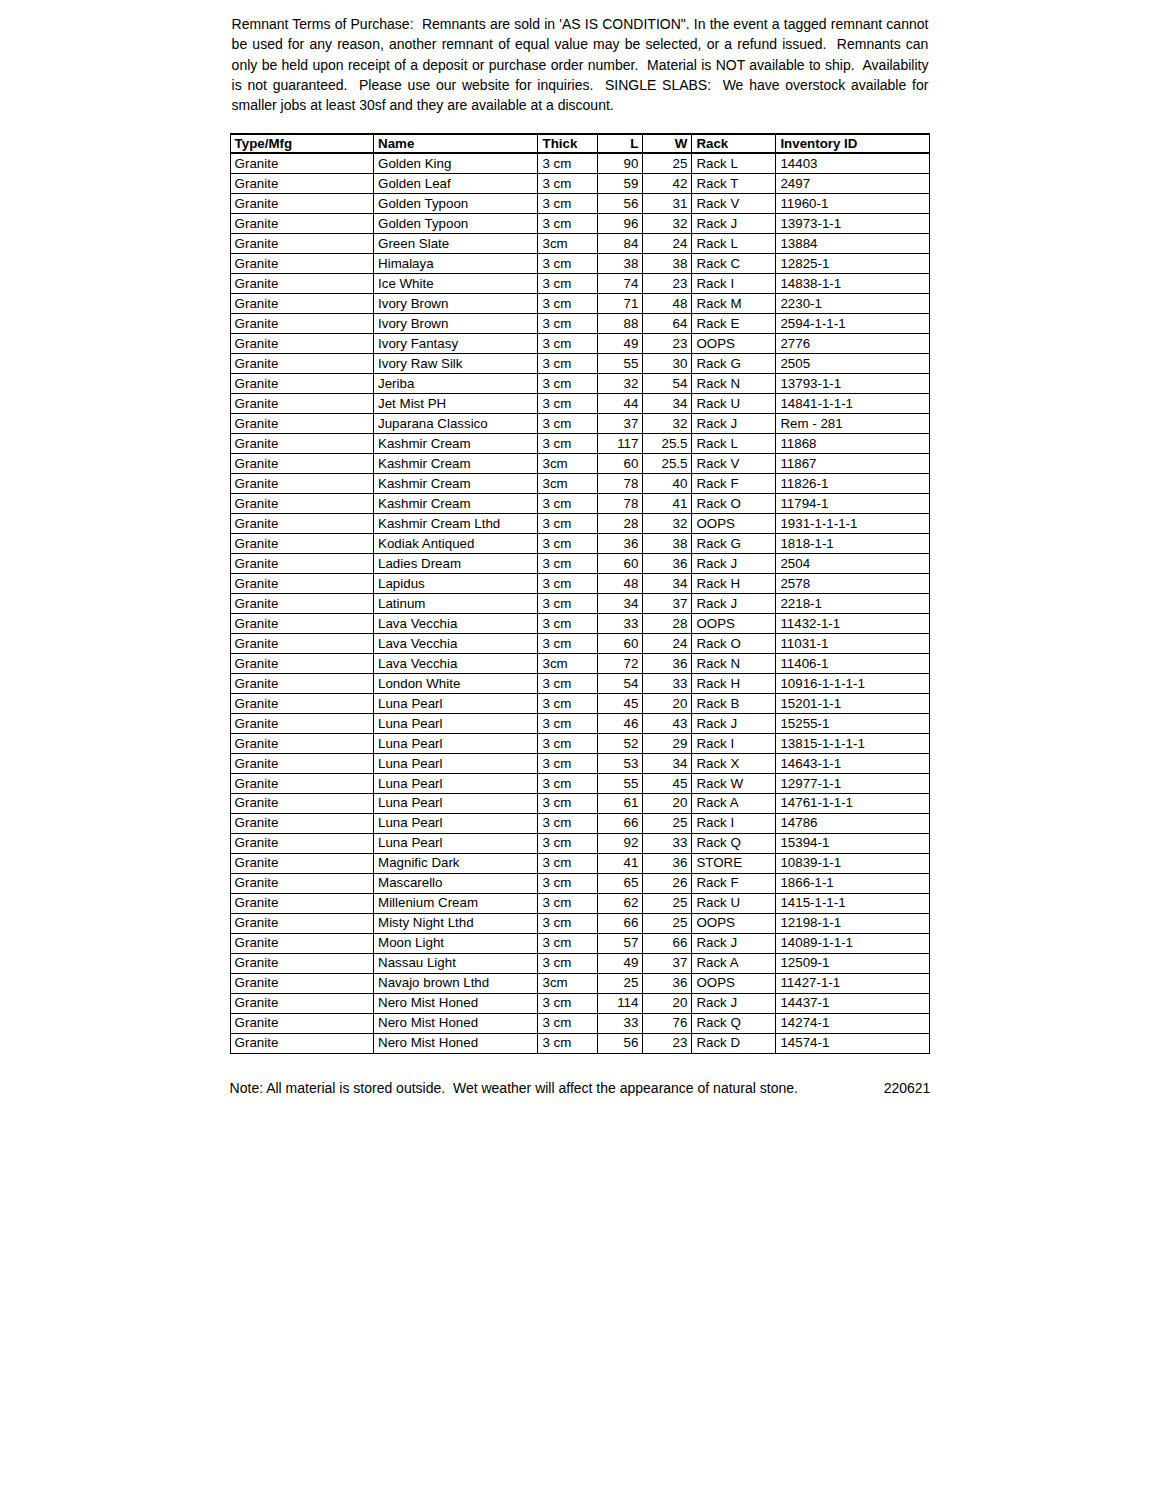Remnant Terms of Purchase: Remnants are sold in 'AS IS CONDITION". In the event a tagged remnant cannot be used for any reason, another remnant of equal value may be selected, or a refund issued. Remnants can only be held upon receipt of a deposit or purchase order number. Material is NOT available to ship. Availability is not guaranteed. Please use our website for inquiries. SINGLE SLABS: We have overstock available for smaller jobs at least 30sf and they are available at a discount.
| Type/Mfg | Name | Thick | L | W | Rack | Inventory ID |
| --- | --- | --- | --- | --- | --- | --- |
| Granite | Golden King | 3 cm | 90 | 25 | Rack L | 14403 |
| Granite | Golden Leaf | 3 cm | 59 | 42 | Rack T | 2497 |
| Granite | Golden Typoon | 3 cm | 56 | 31 | Rack V | 11960-1 |
| Granite | Golden Typoon | 3 cm | 96 | 32 | Rack J | 13973-1-1 |
| Granite | Green Slate | 3cm | 84 | 24 | Rack L | 13884 |
| Granite | Himalaya | 3 cm | 38 | 38 | Rack C | 12825-1 |
| Granite | Ice White | 3 cm | 74 | 23 | Rack I | 14838-1-1 |
| Granite | Ivory Brown | 3 cm | 71 | 48 | Rack M | 2230-1 |
| Granite | Ivory Brown | 3 cm | 88 | 64 | Rack E | 2594-1-1-1 |
| Granite | Ivory Fantasy | 3 cm | 49 | 23 | OOPS | 2776 |
| Granite | Ivory Raw Silk | 3 cm | 55 | 30 | Rack G | 2505 |
| Granite | Jeriba | 3 cm | 32 | 54 | Rack N | 13793-1-1 |
| Granite | Jet Mist PH | 3 cm | 44 | 34 | Rack U | 14841-1-1-1 |
| Granite | Juparana Classico | 3 cm | 37 | 32 | Rack J | Rem - 281 |
| Granite | Kashmir Cream | 3 cm | 117 | 25.5 | Rack L | 11868 |
| Granite | Kashmir Cream | 3cm | 60 | 25.5 | Rack V | 11867 |
| Granite | Kashmir Cream | 3cm | 78 | 40 | Rack F | 11826-1 |
| Granite | Kashmir Cream | 3 cm | 78 | 41 | Rack O | 11794-1 |
| Granite | Kashmir Cream Lthd | 3 cm | 28 | 32 | OOPS | 1931-1-1-1-1 |
| Granite | Kodiak Antiqued | 3 cm | 36 | 38 | Rack G | 1818-1-1 |
| Granite | Ladies Dream | 3 cm | 60 | 36 | Rack J | 2504 |
| Granite | Lapidus | 3 cm | 48 | 34 | Rack H | 2578 |
| Granite | Latinum | 3 cm | 34 | 37 | Rack J | 2218-1 |
| Granite | Lava Vecchia | 3 cm | 33 | 28 | OOPS | 11432-1-1 |
| Granite | Lava Vecchia | 3 cm | 60 | 24 | Rack O | 11031-1 |
| Granite | Lava Vecchia | 3cm | 72 | 36 | Rack N | 11406-1 |
| Granite | London White | 3 cm | 54 | 33 | Rack H | 10916-1-1-1-1 |
| Granite | Luna Pearl | 3 cm | 45 | 20 | Rack B | 15201-1-1 |
| Granite | Luna Pearl | 3 cm | 46 | 43 | Rack J | 15255-1 |
| Granite | Luna Pearl | 3 cm | 52 | 29 | Rack I | 13815-1-1-1-1 |
| Granite | Luna Pearl | 3 cm | 53 | 34 | Rack X | 14643-1-1 |
| Granite | Luna Pearl | 3 cm | 55 | 45 | Rack W | 12977-1-1 |
| Granite | Luna Pearl | 3 cm | 61 | 20 | Rack A | 14761-1-1-1 |
| Granite | Luna Pearl | 3 cm | 66 | 25 | Rack I | 14786 |
| Granite | Luna Pearl | 3 cm | 92 | 33 | Rack Q | 15394-1 |
| Granite | Magnific Dark | 3 cm | 41 | 36 | STORE | 10839-1-1 |
| Granite | Mascarello | 3 cm | 65 | 26 | Rack F | 1866-1-1 |
| Granite | Millenium Cream | 3 cm | 62 | 25 | Rack U | 1415-1-1-1 |
| Granite | Misty Night Lthd | 3 cm | 66 | 25 | OOPS | 12198-1-1 |
| Granite | Moon Light | 3 cm | 57 | 66 | Rack J | 14089-1-1-1 |
| Granite | Nassau Light | 3 cm | 49 | 37 | Rack A | 12509-1 |
| Granite | Navajo brown Lthd | 3cm | 25 | 36 | OOPS | 11427-1-1 |
| Granite | Nero Mist Honed | 3 cm | 114 | 20 | Rack J | 14437-1 |
| Granite | Nero Mist Honed | 3 cm | 33 | 76 | Rack Q | 14274-1 |
| Granite | Nero Mist Honed | 3 cm | 56 | 23 | Rack D | 14574-1 |
Note: All material is stored outside. Wet weather will affect the appearance of natural stone.
220621